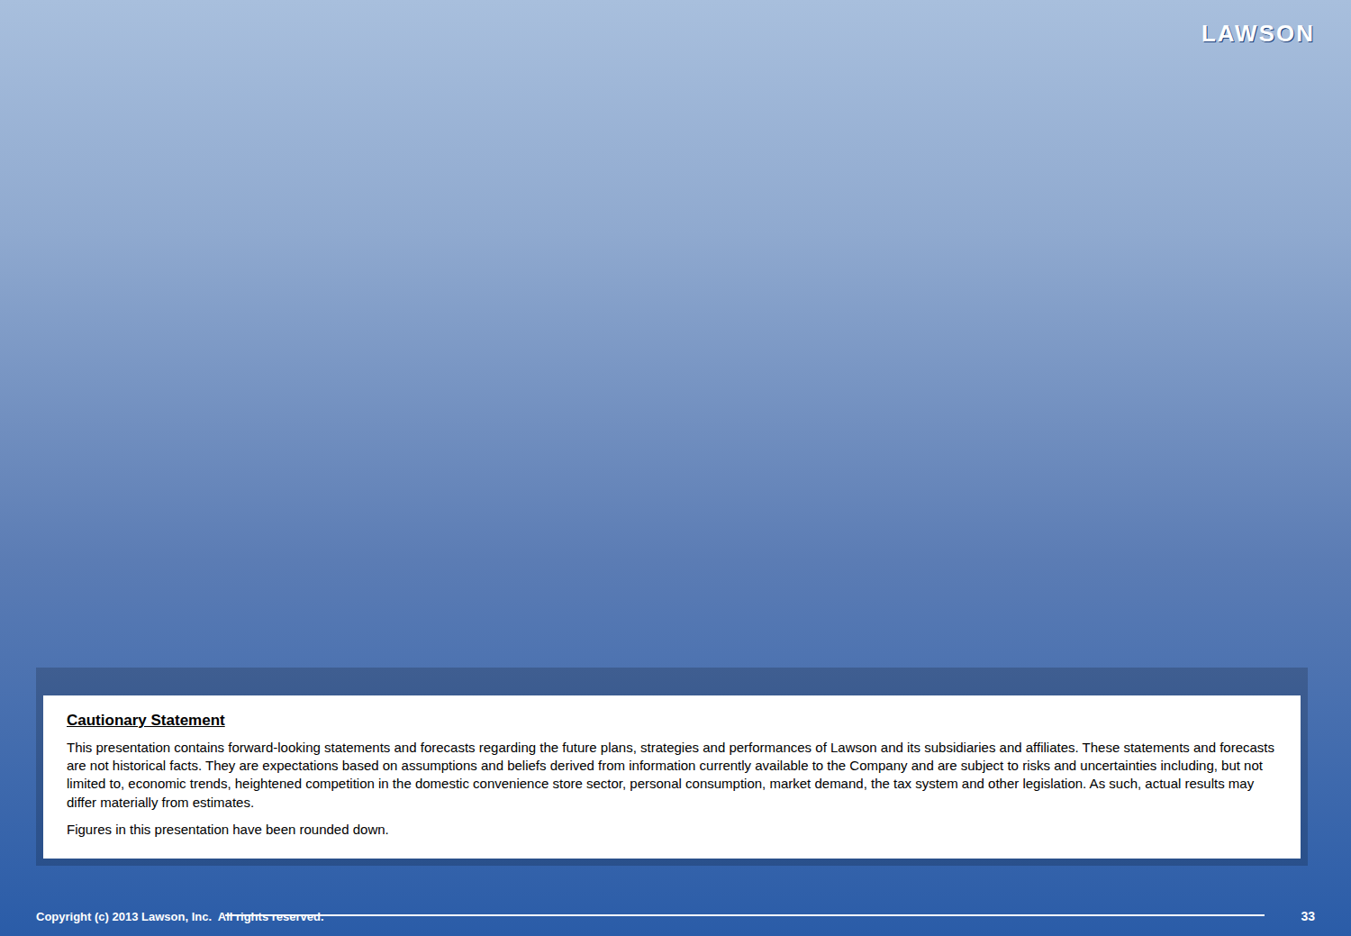LAWSON
Cautionary Statement
This presentation contains forward-looking statements and forecasts regarding the future plans, strategies and performances of Lawson and its subsidiaries and affiliates. These statements and forecasts are not historical facts. They are expectations based on assumptions and beliefs derived from information currently available to the Company and are subject to risks and uncertainties including, but not limited to, economic trends, heightened competition in the domestic convenience store sector, personal consumption, market demand, the tax system and other legislation. As such, actual results may differ materially from estimates.
Figures in this presentation have been rounded down.
Copyright (c) 2013 Lawson, Inc. All rights reserved.
33